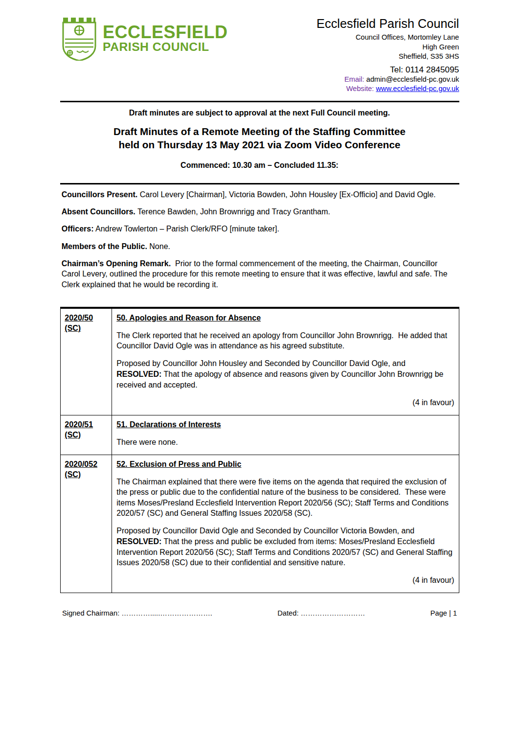ECCLESFIELD PARISH COUNCIL
Ecclesfield Parish Council Council Offices, Mortomley Lane
High Green
Sheffield, S35 3HS
Tel: 0114 2845095 Email: admin@ecclesfield-pc.gov.uk
Website: www.ecclesfield-pc.gov.uk
Draft minutes are subject to approval at the next Full Council meeting.
Draft Minutes of a Remote Meeting of the Staffing Committee
held on Thursday 13 May 2021 via Zoom Video Conference
Commenced: 10.30 am – Concluded 11.35:
Councillors Present. Carol Levery [Chairman], Victoria Bowden, John Housley [Ex-Officio] and David Ogle.
Absent Councillors. Terence Bawden, John Brownrigg and Tracy Grantham.
Officers: Andrew Towlerton – Parish Clerk/RFO [minute taker].
Members of the Public. None.
Chairman’s Opening Remark. Prior to the formal commencement of the meeting, the Chairman, Councillor Carol Levery, outlined the procedure for this remote meeting to ensure that it was effective, lawful and safe. The Clerk explained that he would be recording it.
| 2020/50 (SC) | 50. Apologies and Reason for Absence The Clerk reported that he received an apology from Councillor John Brownrigg. He added that Councillor David Ogle was in attendance as his agreed substitute. Proposed by Councillor John Housley and Seconded by Councillor David Ogle, and RESOLVED: That the apology of absence and reasons given by Councillor John Brownrigg be received and accepted. (4 in favour) |
| 2020/51 (SC) | 51. Declarations of Interests There were none. |
| 2020/052 (SC) | 52. Exclusion of Press and Public The Chairman explained that there were five items on the agenda that required the exclusion of the press or public due to the confidential nature of the business to be considered. These were items Moses/Presland Ecclesfield Intervention Report 2020/56 (SC); Staff Terms and Conditions 2020/57 (SC) and General Staffing Issues 2020/58 (SC). Proposed by Councillor David Ogle and Seconded by Councillor Victoria Bowden, and RESOLVED: That the press and public be excluded from items: Moses/Presland Ecclesfield Intervention Report 2020/56 (SC); Staff Terms and Conditions 2020/57 (SC) and General Staffing Issues 2020/58 (SC) due to their confidential and sensitive nature. (4 in favour) |
Signed Chairman: ………….....…………………. Dated: ……………………… Page | 1